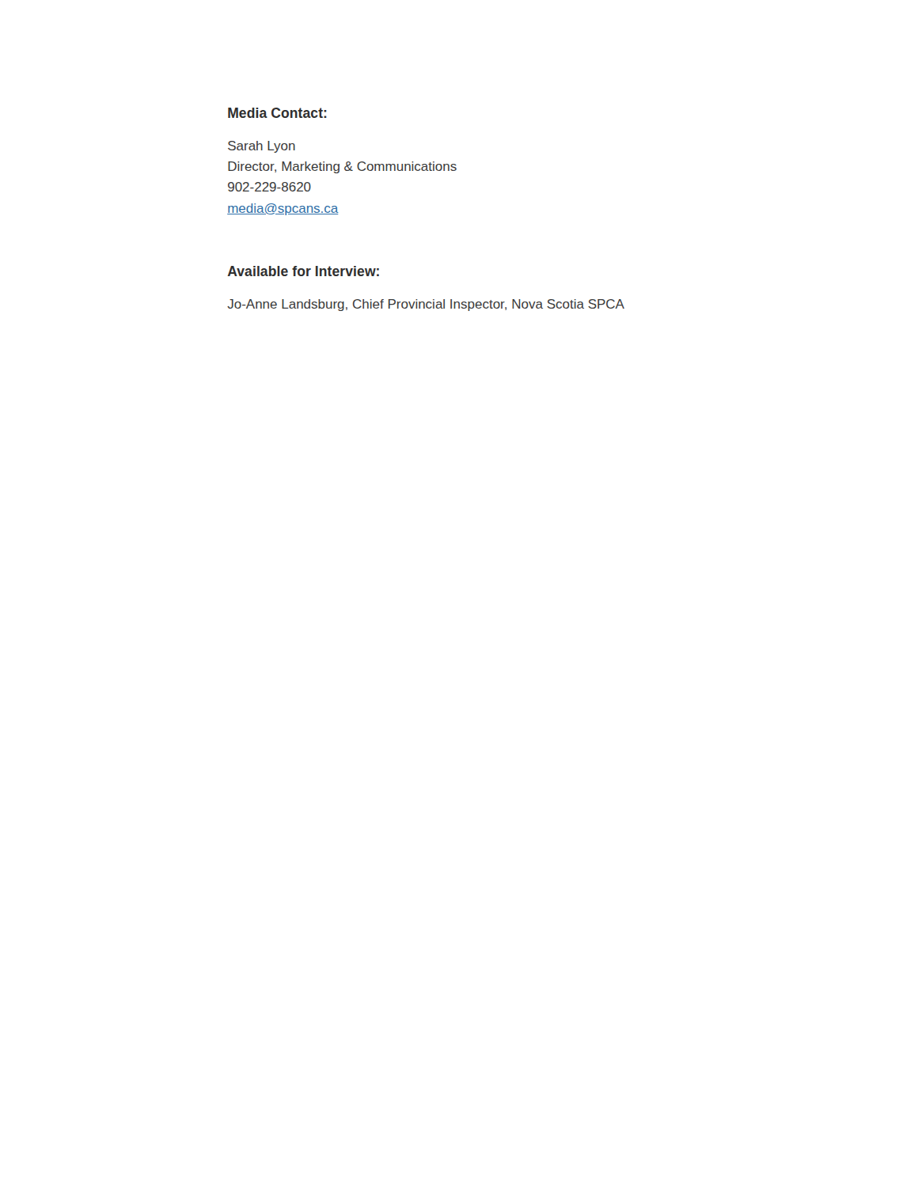Media Contact:
Sarah Lyon
Director, Marketing & Communications
902-229-8620
media@spcans.ca
Available for Interview:
Jo-Anne Landsburg, Chief Provincial Inspector, Nova Scotia SPCA